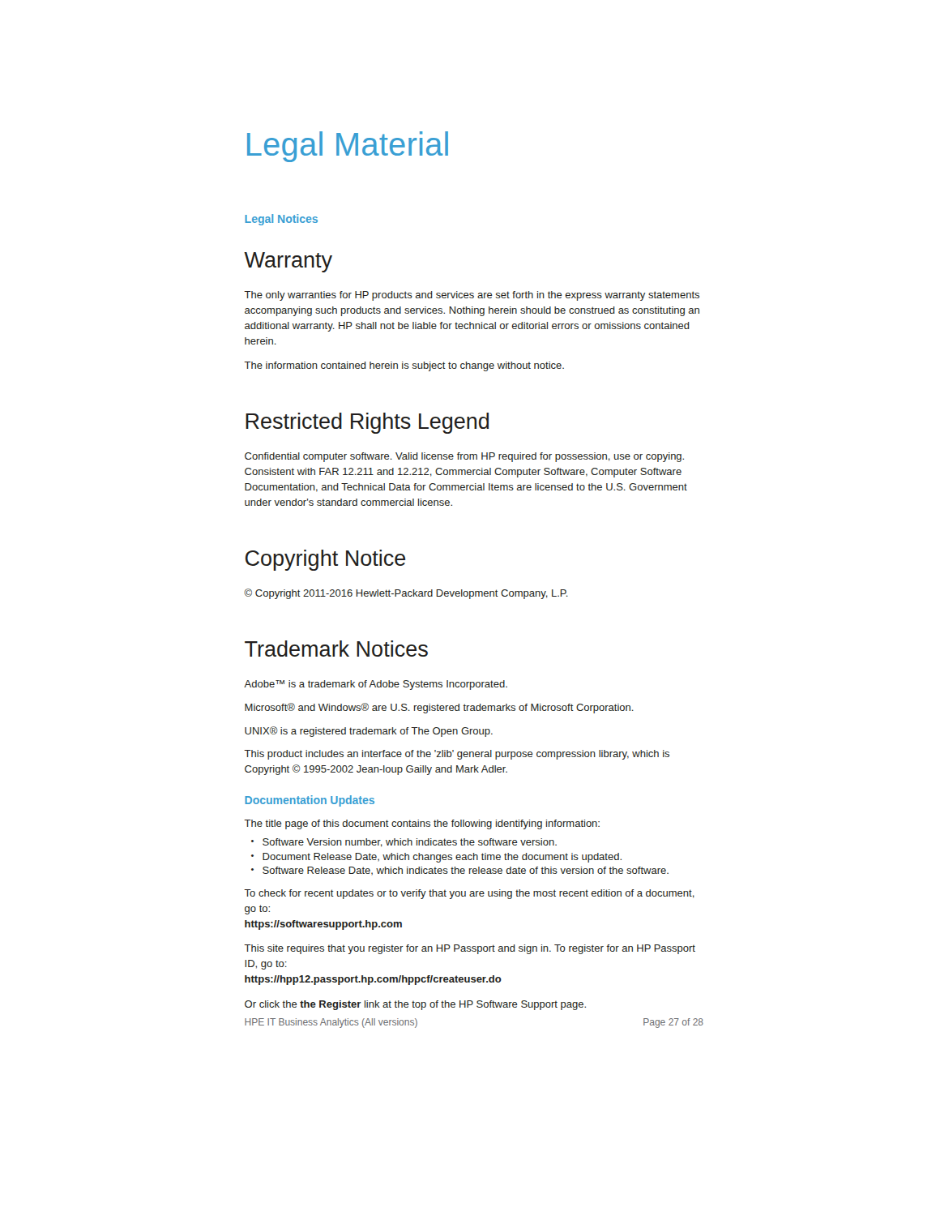Legal Material
Legal Notices
Warranty
The only warranties for HP products and services are set forth in the express warranty statements accompanying such products and services. Nothing herein should be construed as constituting an additional warranty. HP shall not be liable for technical or editorial errors or omissions contained herein.
The information contained herein is subject to change without notice.
Restricted Rights Legend
Confidential computer software. Valid license from HP required for possession, use or copying. Consistent with FAR 12.211 and 12.212, Commercial Computer Software, Computer Software Documentation, and Technical Data for Commercial Items are licensed to the U.S. Government under vendor's standard commercial license.
Copyright Notice
© Copyright 2011-2016 Hewlett-Packard Development Company, L.P.
Trademark Notices
Adobe™ is a trademark of Adobe Systems Incorporated.
Microsoft® and Windows® are U.S. registered trademarks of Microsoft Corporation.
UNIX® is a registered trademark of The Open Group.
This product includes an interface of the 'zlib' general purpose compression library, which is Copyright © 1995-2002 Jean-loup Gailly and Mark Adler.
Documentation Updates
The title page of this document contains the following identifying information:
Software Version number, which indicates the software version.
Document Release Date, which changes each time the document is updated.
Software Release Date, which indicates the release date of this version of the software.
To check for recent updates or to verify that you are using the most recent edition of a document, go to:
https://softwaresupport.hp.com
This site requires that you register for an HP Passport and sign in. To register for an HP Passport ID, go to:
https://hpp12.passport.hp.com/hppcf/createuser.do
Or click the the Register link at the top of the HP Software Support page.
HPE IT Business Analytics (All versions) Page 27 of 28